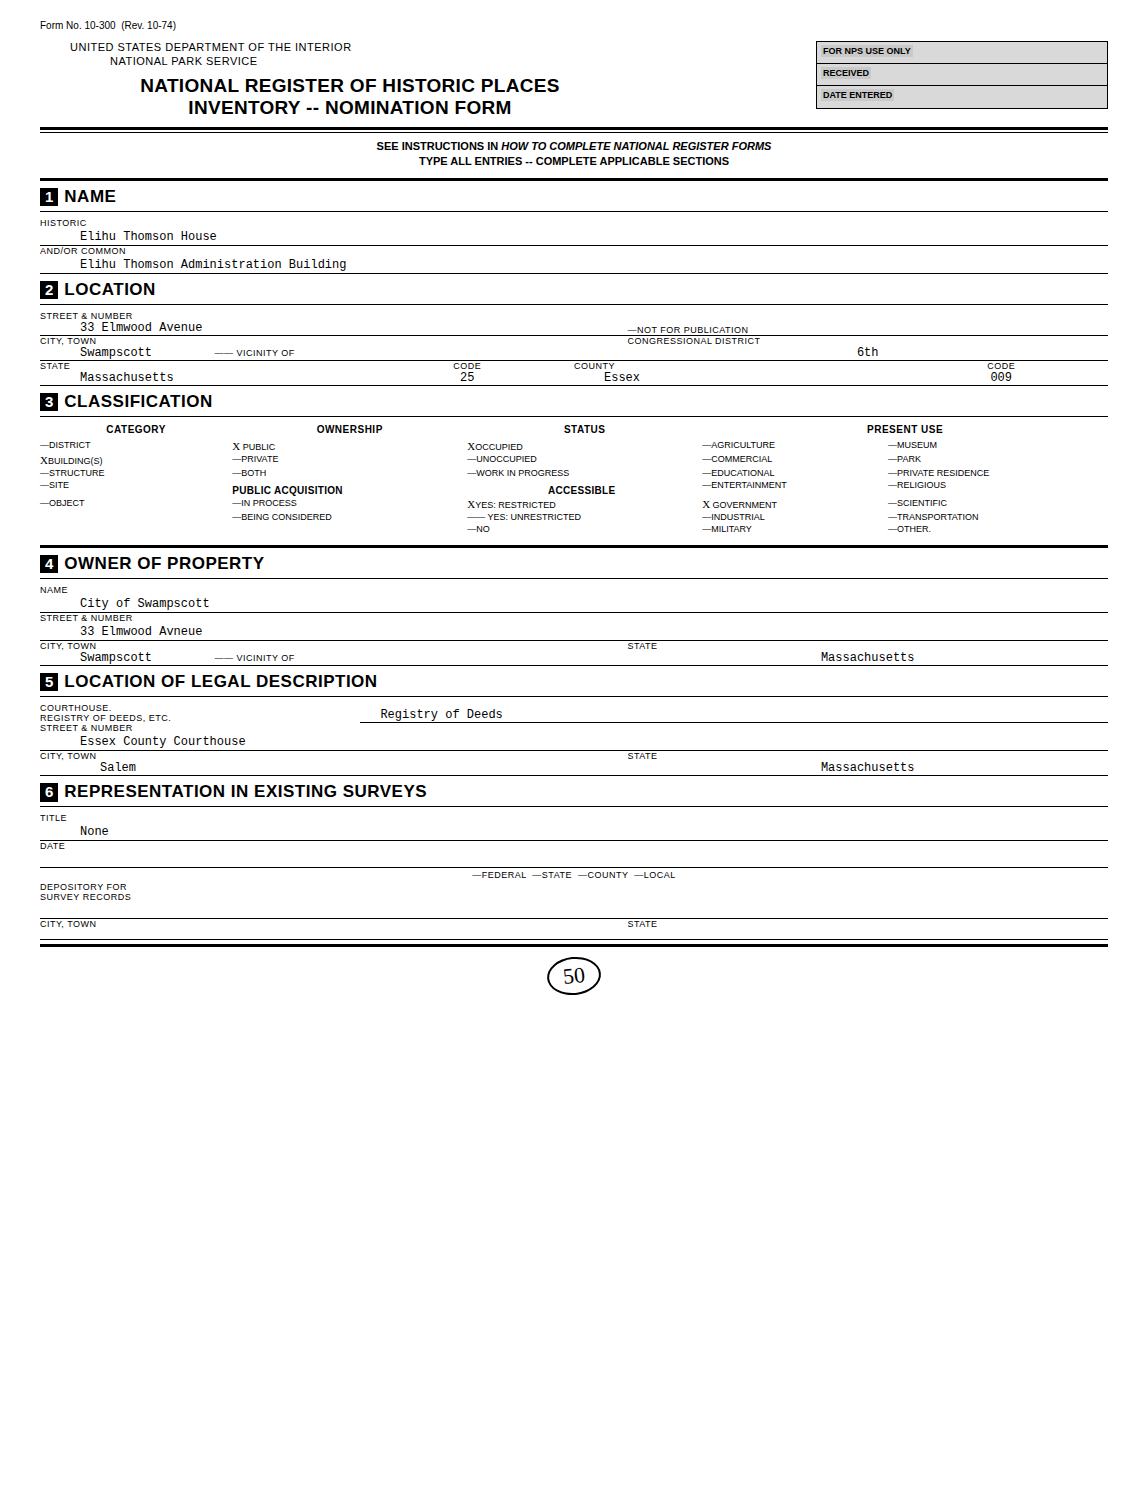Form No. 10-300 (Rev. 10-74)
UNITED STATES DEPARTMENT OF THE INTERIOR NATIONAL PARK SERVICE
FOR NPS USE ONLY
RECEIVED
DATE ENTERED
NATIONAL REGISTER OF HISTORIC PLACES INVENTORY -- NOMINATION FORM
SEE INSTRUCTIONS IN HOW TO COMPLETE NATIONAL REGISTER FORMS
TYPE ALL ENTRIES -- COMPLETE APPLICABLE SECTIONS
1 NAME
HISTORIC
Elihu Thomson House
AND/OR COMMON
Elihu Thomson Administration Building
2 LOCATION
STREET & NUMBER
| 33 Elmwood Avenue | —NOT FOR PUBLICATION |
| CITY, TOWN | CONGRESSIONAL DISTRICT |
| Swampscott —— VICINITY OF | 6th |
| STATE | CODE | COUNTY | CODE |
| Massachusetts | 25 | Essex | 009 |
3 CLASSIFICATION
| CATEGORY | OWNERSHIP | STATUS | PRESENT USE |
| --- | --- | --- | --- |
| —DISTRICT | X PUBLIC | X OCCUPIED | —AGRICULTURE | —MUSEUM |
| X BUILDING(S) | —PRIVATE | —UNOCCUPIED | —COMMERCIAL | —PARK |
| —STRUCTURE | —BOTH | —WORK IN PROGRESS | —EDUCATIONAL | —PRIVATE RESIDENCE |
| —SITE | PUBLIC ACQUISITION | ACCESSIBLE | —ENTERTAINMENT | —RELIGIOUS |
| —OBJECT | —IN PROCESS | X YES: RESTRICTED | X GOVERNMENT | —SCIENTIFIC |
| | —BEING CONSIDERED | —— YES: UNRESTRICTED | —INDUSTRIAL | —TRANSPORTATION |
| | | —NO | —MILITARY | —OTHER. |
4 OWNER OF PROPERTY
NAME
City of Swampscott
STREET & NUMBER
33 Elmwood Avneue
| CITY, TOWN | STATE |
| Swampscott —— VICINITY OF | Massachusetts |
5 LOCATION OF LEGAL DESCRIPTION
| COURTHOUSE. REGISTRY OF DEEDS, ETC. | Registry of Deeds |
STREET & NUMBER
Essex County Courthouse
| CITY, TOWN | STATE |
| Salem | Massachusetts |
6 REPRESENTATION IN EXISTING SURVEYS
TITLE
None
DATE
—FEDERAL —STATE —COUNTY —LOCAL
DEPOSITORY FOR
SURVEY RECORDS
| CITY, TOWN | STATE |
50